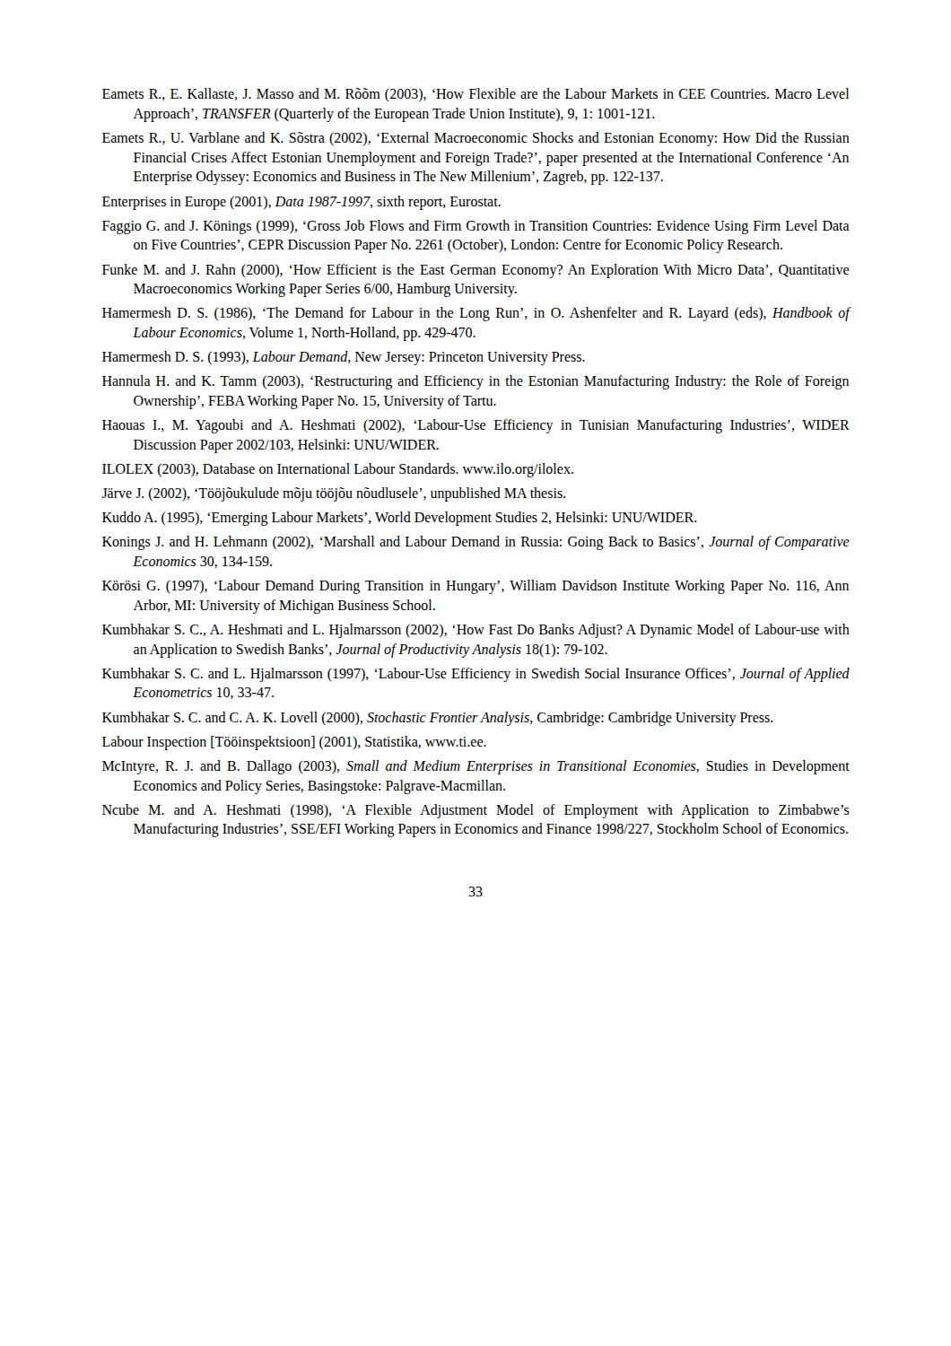Eamets R., E. Kallaste, J. Masso and M. Rõõm (2003), ‘How Flexible are the Labour Markets in CEE Countries. Macro Level Approach’, TRANSFER (Quarterly of the European Trade Union Institute), 9, 1: 1001-121.
Eamets R., U. Varblane and K. Sõstra (2002), ‘External Macroeconomic Shocks and Estonian Economy: How Did the Russian Financial Crises Affect Estonian Unemployment and Foreign Trade?’, paper presented at the International Conference ‘An Enterprise Odyssey: Economics and Business in The New Millenium’, Zagreb, pp. 122-137.
Enterprises in Europe (2001), Data 1987-1997, sixth report, Eurostat.
Faggio G. and J. Könings (1999), ‘Gross Job Flows and Firm Growth in Transition Countries: Evidence Using Firm Level Data on Five Countries’, CEPR Discussion Paper No. 2261 (October), London: Centre for Economic Policy Research.
Funke M. and J. Rahn (2000), ‘How Efficient is the East German Economy? An Exploration With Micro Data’, Quantitative Macroeconomics Working Paper Series 6/00, Hamburg University.
Hamermesh D. S. (1986), ‘The Demand for Labour in the Long Run’, in O. Ashenfelter and R. Layard (eds), Handbook of Labour Economics, Volume 1, North-Holland, pp. 429-470.
Hamermesh D. S. (1993), Labour Demand, New Jersey: Princeton University Press.
Hannula H. and K. Tamm (2003), ‘Restructuring and Efficiency in the Estonian Manufacturing Industry: the Role of Foreign Ownership’, FEBA Working Paper No. 15, University of Tartu.
Haouas I., M. Yagoubi and A. Heshmati (2002), ‘Labour-Use Efficiency in Tunisian Manufacturing Industries’, WIDER Discussion Paper 2002/103, Helsinki: UNU/WIDER.
ILOLEX (2003), Database on International Labour Standards. www.ilo.org/ilolex.
Järve J. (2002), ‘Tööjõukulude mõju tööjõu nõudlusele’, unpublished MA thesis.
Kuddo A. (1995), ‘Emerging Labour Markets’, World Development Studies 2, Helsinki: UNU/WIDER.
Konings J. and H. Lehmann (2002), ‘Marshall and Labour Demand in Russia: Going Back to Basics’, Journal of Comparative Economics 30, 134-159.
Körösi G. (1997), ‘Labour Demand During Transition in Hungary’, William Davidson Institute Working Paper No. 116, Ann Arbor, MI: University of Michigan Business School.
Kumbhakar S. C., A. Heshmati and L. Hjalmarsson (2002), ‘How Fast Do Banks Adjust? A Dynamic Model of Labour-use with an Application to Swedish Banks’, Journal of Productivity Analysis 18(1): 79-102.
Kumbhakar S. C. and L. Hjalmarsson (1997), ‘Labour-Use Efficiency in Swedish Social Insurance Offices’, Journal of Applied Econometrics 10, 33-47.
Kumbhakar S. C. and C. A. K. Lovell (2000), Stochastic Frontier Analysis, Cambridge: Cambridge University Press.
Labour Inspection [Tööinspektsioon] (2001), Statistika, www.ti.ee.
McIntyre, R. J. and B. Dallago (2003), Small and Medium Enterprises in Transitional Economies, Studies in Development Economics and Policy Series, Basingstoke: Palgrave-Macmillan.
Ncube M. and A. Heshmati (1998), ‘A Flexible Adjustment Model of Employment with Application to Zimbabwe’s Manufacturing Industries’, SSE/EFI Working Papers in Economics and Finance 1998/227, Stockholm School of Economics.
33